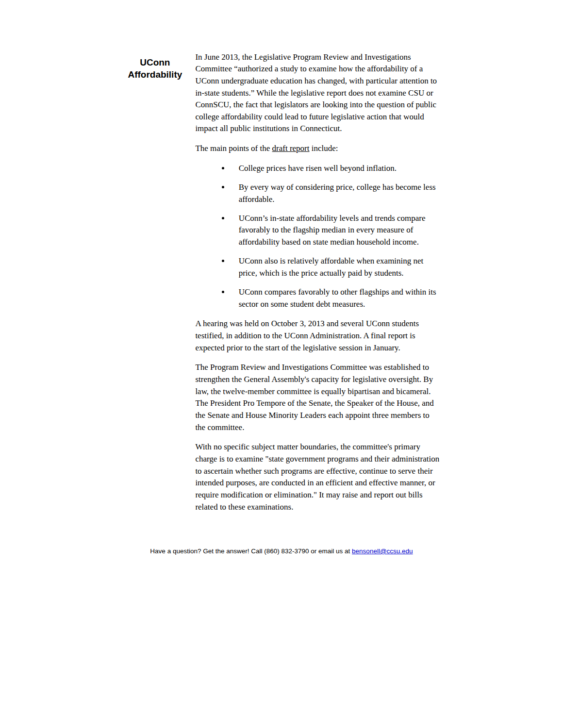UConn
Affordability
In June 2013, the Legislative Program Review and Investigations Committee “authorized a study to examine how the affordability of a UConn undergraduate education has changed, with particular attention to in-state students.” While the legislative report does not examine CSU or ConnSCU, the fact that legislators are looking into the question of public college affordability could lead to future legislative action that would impact all public institutions in Connecticut.
The main points of the draft report include:
College prices have risen well beyond inflation.
By every way of considering price, college has become less affordable.
UConn’s in-state affordability levels and trends compare favorably to the flagship median in every measure of affordability based on state median household income.
UConn also is relatively affordable when examining net price, which is the price actually paid by students.
UConn compares favorably to other flagships and within its sector on some student debt measures.
A hearing was held on October 3, 2013 and several UConn students testified, in addition to the UConn Administration. A final report is expected prior to the start of the legislative session in January.
The Program Review and Investigations Committee was established to strengthen the General Assembly's capacity for legislative oversight. By law, the twelve-member committee is equally bipartisan and bicameral. The President Pro Tempore of the Senate, the Speaker of the House, and the Senate and House Minority Leaders each appoint three members to the committee.
With no specific subject matter boundaries, the committee's primary charge is to examine "state government programs and their administration to ascertain whether such programs are effective, continue to serve their intended purposes, are conducted in an efficient and effective manner, or require modification or elimination." It may raise and report out bills related to these examinations.
Have a question? Get the answer! Call (860) 832-3790 or email us at bensonell@ccsu.edu